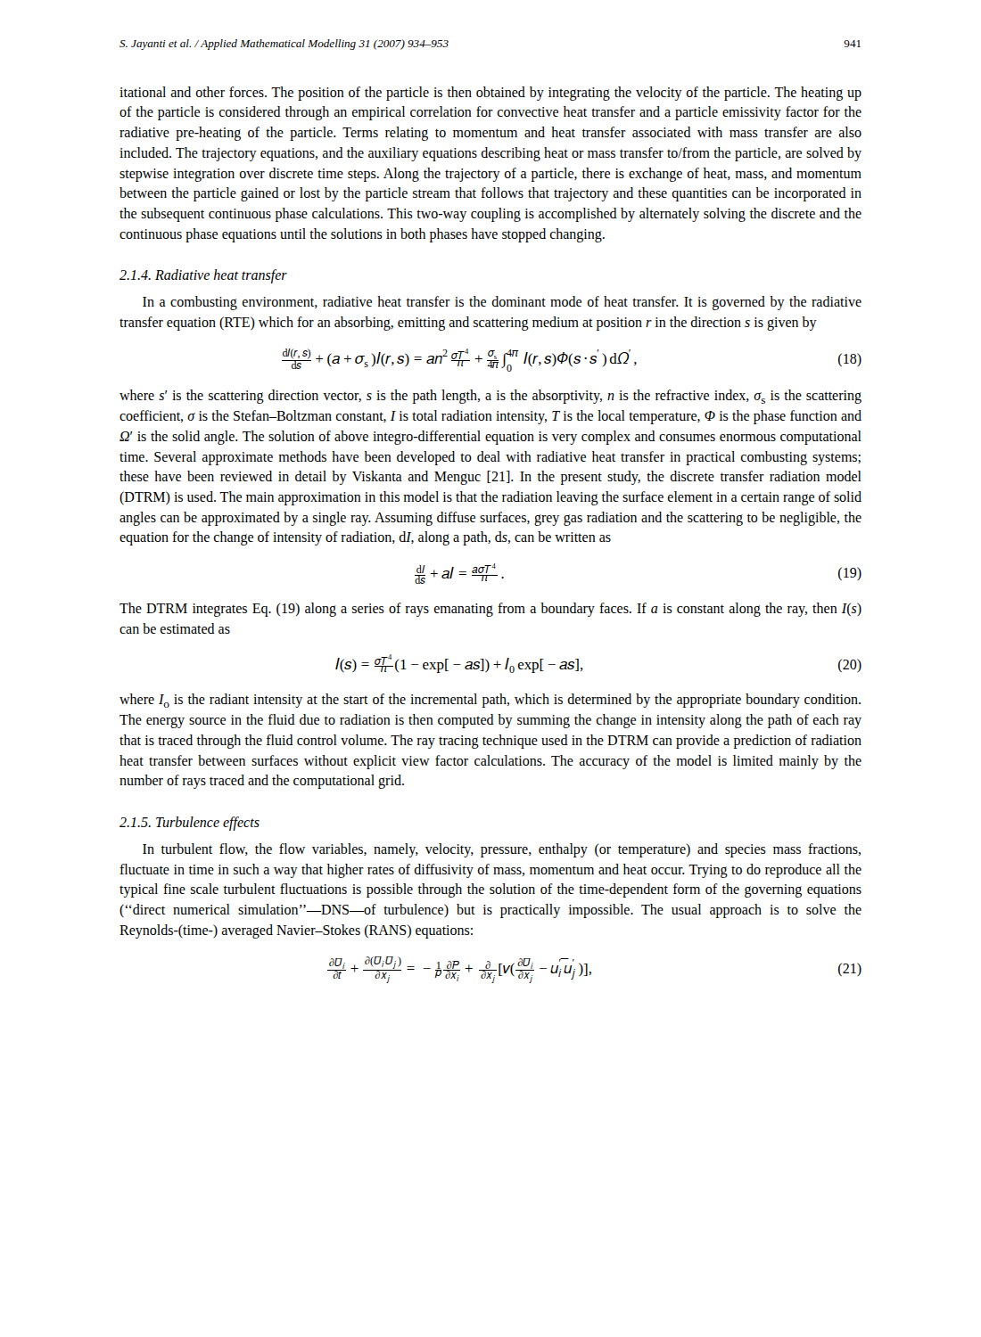S. Jayanti et al. / Applied Mathematical Modelling 31 (2007) 934–953 941
itational and other forces. The position of the particle is then obtained by integrating the velocity of the particle. The heating up of the particle is considered through an empirical correlation for convective heat transfer and a particle emissivity factor for the radiative pre-heating of the particle. Terms relating to momentum and heat transfer associated with mass transfer are also included. The trajectory equations, and the auxiliary equations describing heat or mass transfer to/from the particle, are solved by stepwise integration over discrete time steps. Along the trajectory of a particle, there is exchange of heat, mass, and momentum between the particle gained or lost by the particle stream that follows that trajectory and these quantities can be incorporated in the subsequent continuous phase calculations. This two-way coupling is accomplished by alternately solving the discrete and the continuous phase equations until the solutions in both phases have stopped changing.
2.1.4. Radiative heat transfer
In a combusting environment, radiative heat transfer is the dominant mode of heat transfer. It is governed by the radiative transfer equation (RTE) which for an absorbing, emitting and scattering medium at position r in the direction s is given by
dI(r,s) ds + (a+σs) I(r,s) = an2 σT4 π + σs 4π ∫ 0 4π I(r,s) Φ(s⋅s′) dΩ′ ,
(18)
where s′ is the scattering direction vector, s is the path length, a is the absorptivity, n is the refractive index, σs is the scattering coefficient, σ is the Stefan–Boltzman constant, I is total radiation intensity, T is the local temperature, Φ is the phase function and Ω′ is the solid angle. The solution of above integro-differential equation is very complex and consumes enormous computational time. Several approximate methods have been developed to deal with radiative heat transfer in practical combusting systems; these have been reviewed in detail by Viskanta and Menguc [21]. In the present study, the discrete transfer radiation model (DTRM) is used. The main approximation in this model is that the radiation leaving the surface element in a certain range of solid angles can be approximated by a single ray. Assuming diffuse surfaces, grey gas radiation and the scattering to be negligible, the equation for the change of intensity of radiation, dI, along a path, ds, can be written as
dI ds + aI = aσT4 π .
(19)
The DTRM integrates Eq. (19) along a series of rays emanating from a boundary faces. If a is constant along the ray, then I(s) can be estimated as
I(s) = σT4 π (1−exp[−as]) + I0 exp[−as] ,
(20)
where Io is the radiant intensity at the start of the incremental path, which is determined by the appropriate boundary condition. The energy source in the fluid due to radiation is then computed by summing the change in intensity along the path of each ray that is traced through the fluid control volume. The ray tracing technique used in the DTRM can provide a prediction of radiation heat transfer between surfaces without explicit view factor calculations. The accuracy of the model is limited mainly by the number of rays traced and the computational grid.
2.1.5. Turbulence effects
In turbulent flow, the flow variables, namely, velocity, pressure, enthalpy (or temperature) and species mass fractions, fluctuate in time in such a way that higher rates of diffusivity of mass, momentum and heat occur. Trying to do reproduce all the typical fine scale turbulent fluctuations is possible through the solution of the time-dependent form of the governing equations (‘‘direct numerical simulation’’—DNS—of turbulence) but is practically impossible. The usual approach is to solve the Reynolds-(time-) averaged Navier–Stokes (RANS) equations:
∂U¯i ∂t + ∂(U¯iU¯j) ∂xj = − 1ρ ∂P¯ ∂xi + ∂ ∂xj [ ν ( ∂U¯i ∂xj − ui′uj′ ¯ ) ] ,
(21)